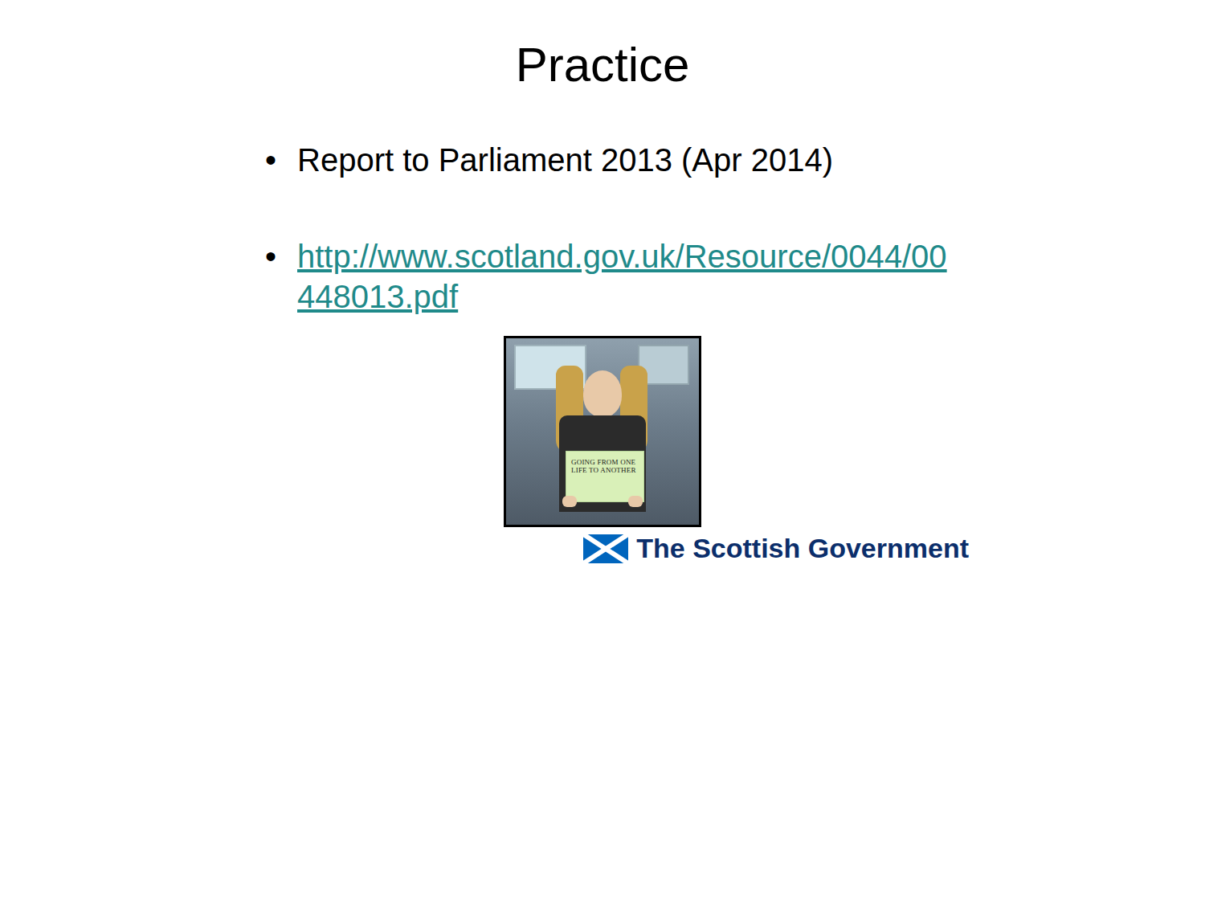Practice
Report to Parliament 2013 (Apr 2014)
http://www.scotland.gov.uk/Resource/0044/00448013.pdf
GOING FROM ONE
LIFE TO ANOTHER
The Scottish Government